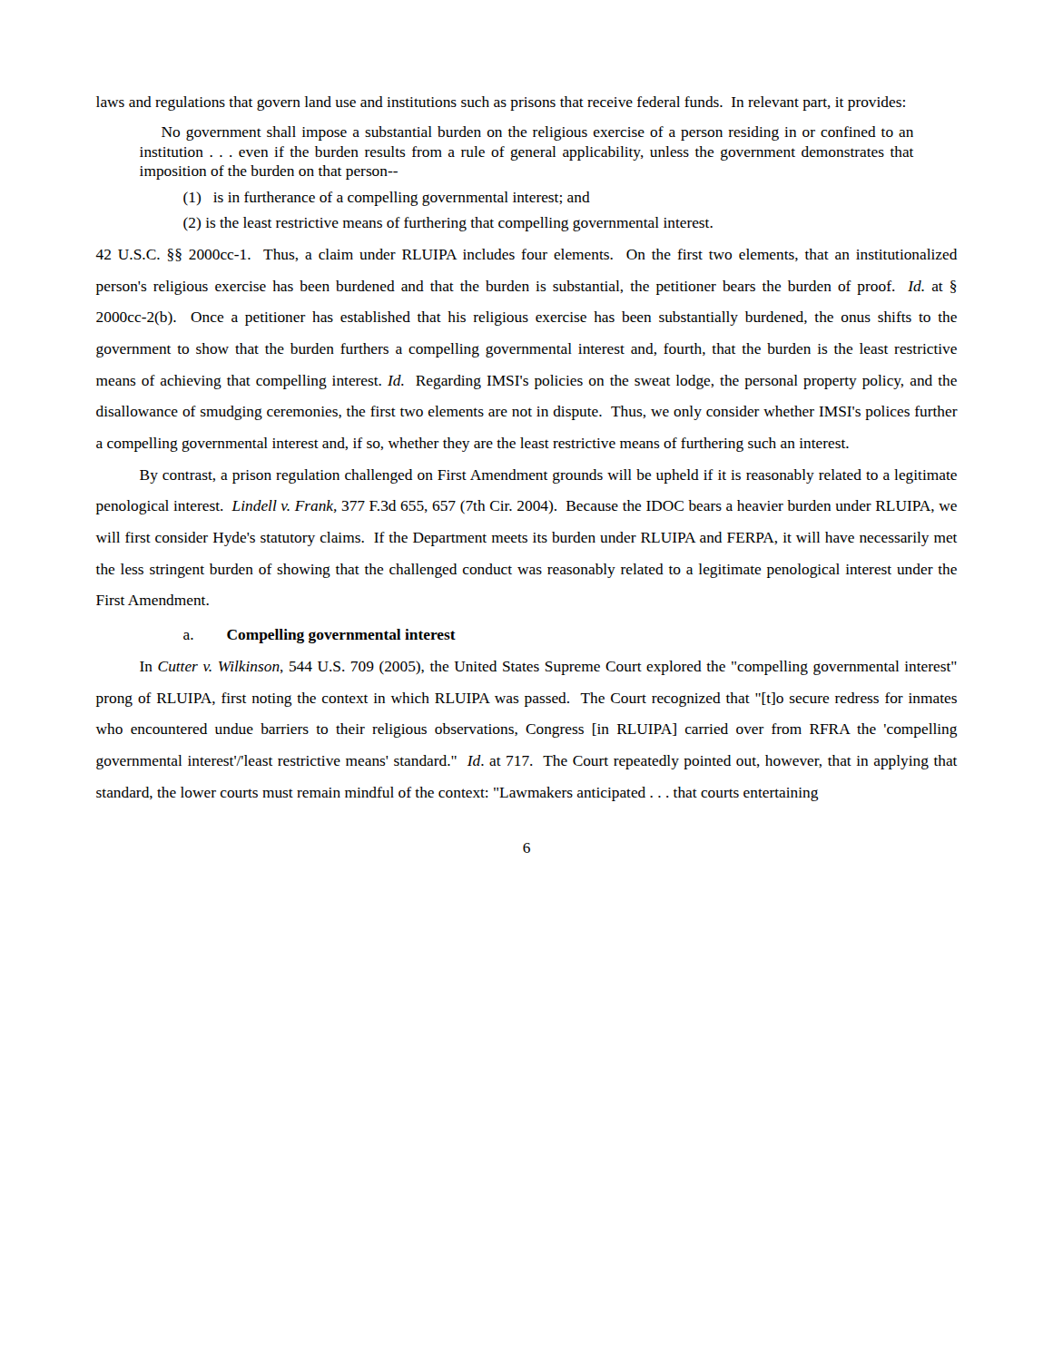laws and regulations that govern land use and institutions such as prisons that receive federal funds. In relevant part, it provides:
No government shall impose a substantial burden on the religious exercise of a person residing in or confined to an institution . . . even if the burden results from a rule of general applicability, unless the government demonstrates that imposition of the burden on that person--
(1) is in furtherance of a compelling governmental interest; and
(2) is the least restrictive means of furthering that compelling governmental interest.
42 U.S.C. §§ 2000cc-1. Thus, a claim under RLUIPA includes four elements. On the first two elements, that an institutionalized person's religious exercise has been burdened and that the burden is substantial, the petitioner bears the burden of proof. Id. at § 2000cc-2(b). Once a petitioner has established that his religious exercise has been substantially burdened, the onus shifts to the government to show that the burden furthers a compelling governmental interest and, fourth, that the burden is the least restrictive means of achieving that compelling interest. Id. Regarding IMSI's policies on the sweat lodge, the personal property policy, and the disallowance of smudging ceremonies, the first two elements are not in dispute. Thus, we only consider whether IMSI's polices further a compelling governmental interest and, if so, whether they are the least restrictive means of furthering such an interest.
By contrast, a prison regulation challenged on First Amendment grounds will be upheld if it is reasonably related to a legitimate penological interest. Lindell v. Frank, 377 F.3d 655, 657 (7th Cir. 2004). Because the IDOC bears a heavier burden under RLUIPA, we will first consider Hyde's statutory claims. If the Department meets its burden under RLUIPA and FERPA, it will have necessarily met the less stringent burden of showing that the challenged conduct was reasonably related to a legitimate penological interest under the First Amendment.
a. Compelling governmental interest
In Cutter v. Wilkinson, 544 U.S. 709 (2005), the United States Supreme Court explored the "compelling governmental interest" prong of RLUIPA, first noting the context in which RLUIPA was passed. The Court recognized that "[t]o secure redress for inmates who encountered undue barriers to their religious observations, Congress [in RLUIPA] carried over from RFRA the 'compelling governmental interest'/'least restrictive means' standard." Id. at 717. The Court repeatedly pointed out, however, that in applying that standard, the lower courts must remain mindful of the context: "Lawmakers anticipated . . . that courts entertaining
6